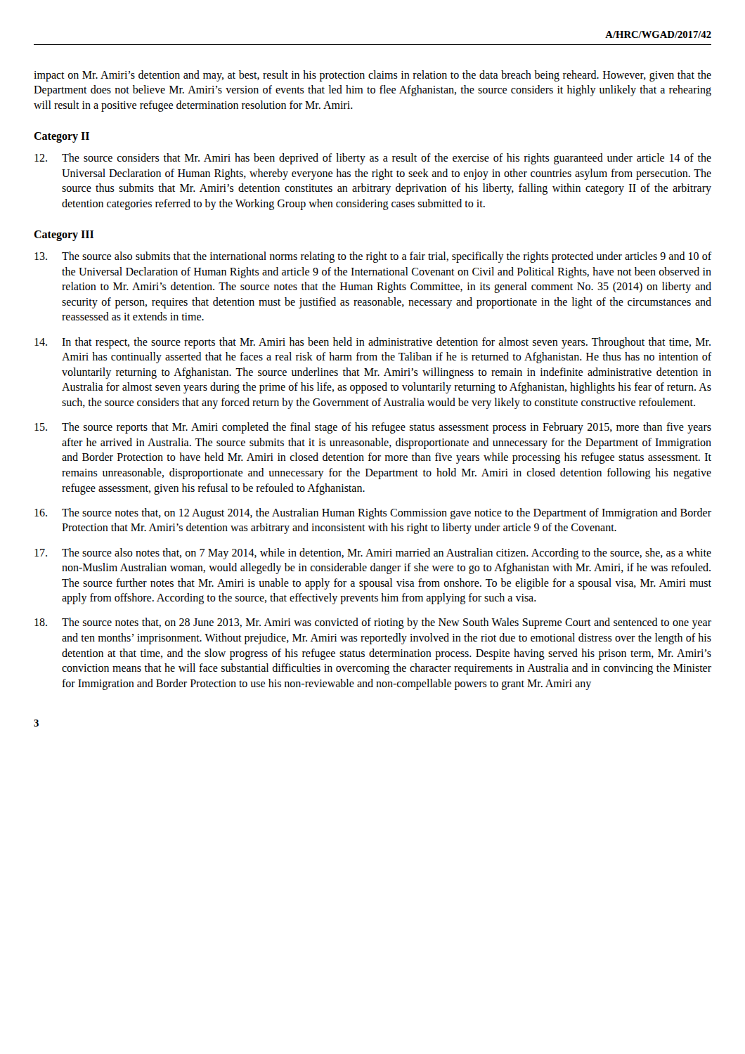A/HRC/WGAD/2017/42
impact on Mr. Amiri’s detention and may, at best, result in his protection claims in relation to the data breach being reheard. However, given that the Department does not believe Mr. Amiri’s version of events that led him to flee Afghanistan, the source considers it highly unlikely that a rehearing will result in a positive refugee determination resolution for Mr. Amiri.
Category II
12.
The source considers that Mr. Amiri has been deprived of liberty as a result of the exercise of his rights guaranteed under article 14 of the Universal Declaration of Human Rights, whereby everyone has the right to seek and to enjoy in other countries asylum from persecution. The source thus submits that Mr. Amiri’s detention constitutes an arbitrary deprivation of his liberty, falling within category II of the arbitrary detention categories referred to by the Working Group when considering cases submitted to it.
Category III
13.
The source also submits that the international norms relating to the right to a fair trial, specifically the rights protected under articles 9 and 10 of the Universal Declaration of Human Rights and article 9 of the International Covenant on Civil and Political Rights, have not been observed in relation to Mr. Amiri’s detention. The source notes that the Human Rights Committee, in its general comment No. 35 (2014) on liberty and security of person, requires that detention must be justified as reasonable, necessary and proportionate in the light of the circumstances and reassessed as it extends in time.
14.
In that respect, the source reports that Mr. Amiri has been held in administrative detention for almost seven years. Throughout that time, Mr. Amiri has continually asserted that he faces a real risk of harm from the Taliban if he is returned to Afghanistan. He thus has no intention of voluntarily returning to Afghanistan. The source underlines that Mr. Amiri’s willingness to remain in indefinite administrative detention in Australia for almost seven years during the prime of his life, as opposed to voluntarily returning to Afghanistan, highlights his fear of return. As such, the source considers that any forced return by the Government of Australia would be very likely to constitute constructive refoulement.
15.
The source reports that Mr. Amiri completed the final stage of his refugee status assessment process in February 2015, more than five years after he arrived in Australia. The source submits that it is unreasonable, disproportionate and unnecessary for the Department of Immigration and Border Protection to have held Mr. Amiri in closed detention for more than five years while processing his refugee status assessment. It remains unreasonable, disproportionate and unnecessary for the Department to hold Mr. Amiri in closed detention following his negative refugee assessment, given his refusal to be refouled to Afghanistan.
16.
The source notes that, on 12 August 2014, the Australian Human Rights Commission gave notice to the Department of Immigration and Border Protection that Mr. Amiri’s detention was arbitrary and inconsistent with his right to liberty under article 9 of the Covenant.
17.
The source also notes that, on 7 May 2014, while in detention, Mr. Amiri married an Australian citizen. According to the source, she, as a white non-Muslim Australian woman, would allegedly be in considerable danger if she were to go to Afghanistan with Mr. Amiri, if he was refouled. The source further notes that Mr. Amiri is unable to apply for a spousal visa from onshore. To be eligible for a spousal visa, Mr. Amiri must apply from offshore. According to the source, that effectively prevents him from applying for such a visa.
18.
The source notes that, on 28 June 2013, Mr. Amiri was convicted of rioting by the New South Wales Supreme Court and sentenced to one year and ten months’ imprisonment. Without prejudice, Mr. Amiri was reportedly involved in the riot due to emotional distress over the length of his detention at that time, and the slow progress of his refugee status determination process. Despite having served his prison term, Mr. Amiri’s conviction means that he will face substantial difficulties in overcoming the character requirements in Australia and in convincing the Minister for Immigration and Border Protection to use his non-reviewable and non-compellable powers to grant Mr. Amiri any
3